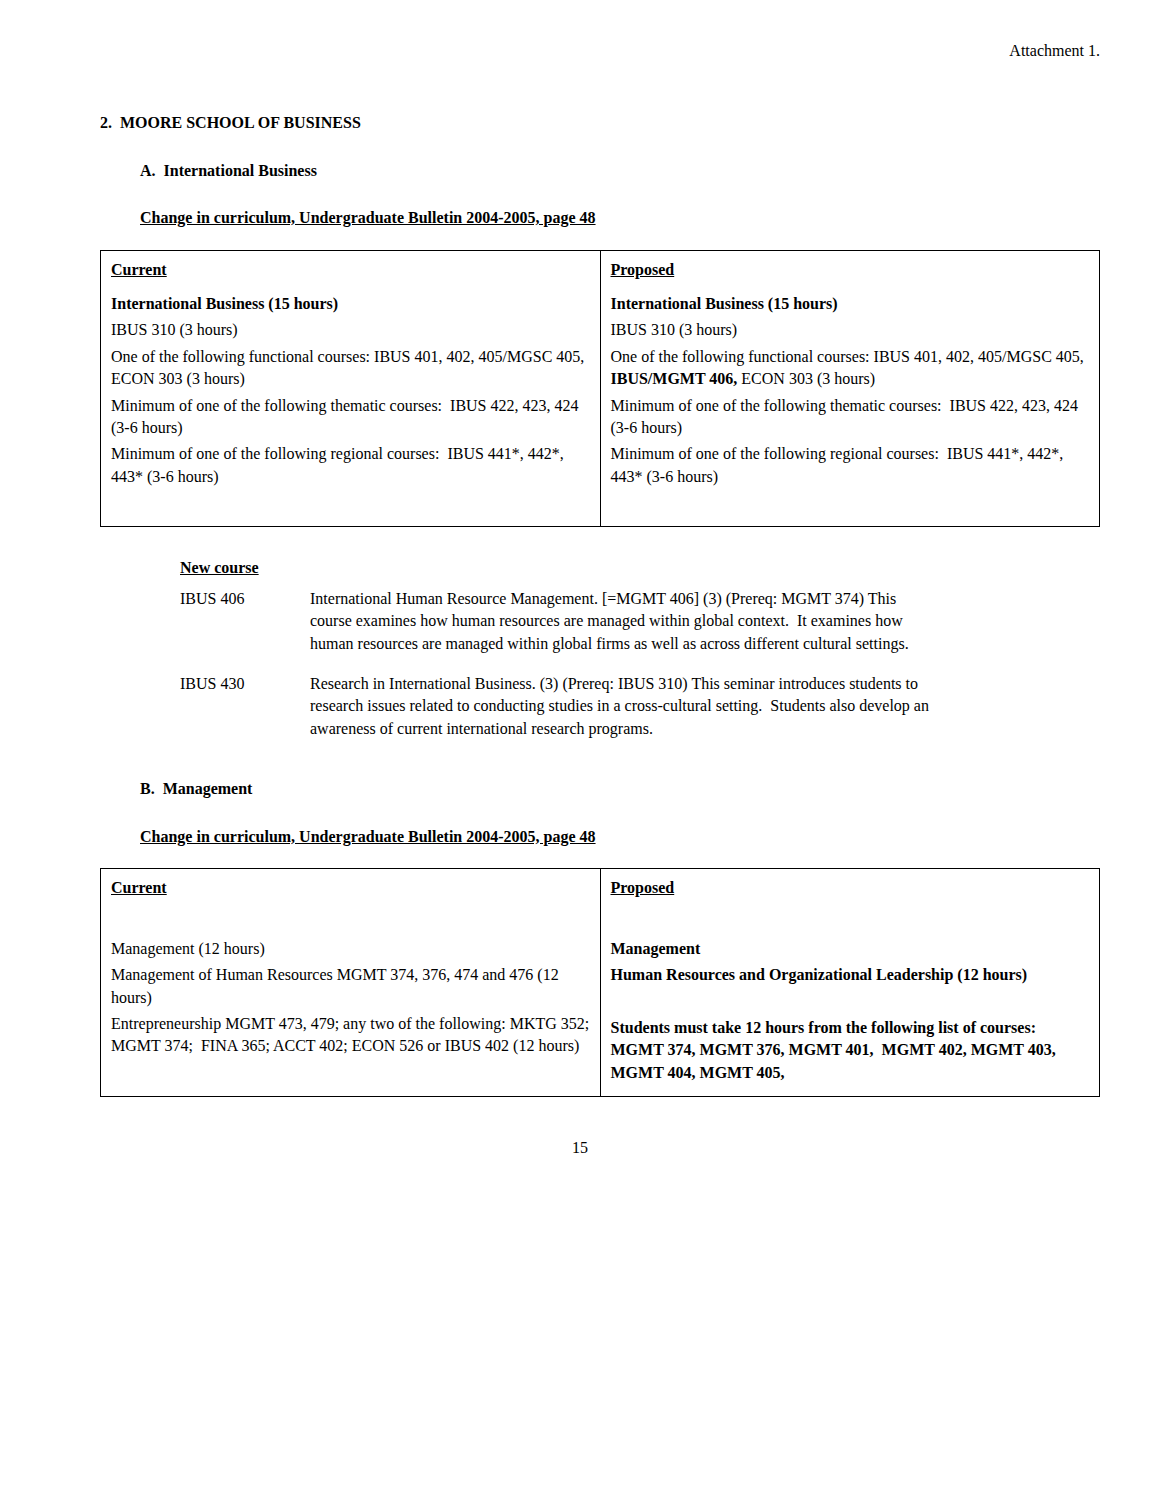Attachment 1.
2. MOORE SCHOOL OF BUSINESS
A. International Business
Change in curriculum, Undergraduate Bulletin 2004-2005, page 48
| Current International Business (15 hours) IBUS 310 (3 hours) One of the following functional courses: IBUS 401, 402, 405/MGSC 405, ECON 303 (3 hours) Minimum of one of the following thematic courses: IBUS 422, 423, 424 (3-6 hours) Minimum of one of the following regional courses: IBUS 441*, 442*, 443* (3-6 hours) | Proposed International Business (15 hours) IBUS 310 (3 hours) One of the following functional courses: IBUS 401, 402, 405/MGSC 405, IBUS/MGMT 406, ECON 303 (3 hours) Minimum of one of the following thematic courses: IBUS 422, 423, 424 (3-6 hours) Minimum of one of the following regional courses: IBUS 441*, 442*, 443* (3-6 hours) |
New course
| IBUS 406 | International Human Resource Management. [=MGMT 406] (3) (Prereq: MGMT 374) This course examines how human resources are managed within global context. It examines how human resources are managed within global firms as well as across different cultural settings. |
| IBUS 430 | Research in International Business. (3) (Prereq: IBUS 310) This seminar introduces students to research issues related to conducting studies in a cross-cultural setting. Students also develop an awareness of current international research programs. |
B. Management
Change in curriculum, Undergraduate Bulletin 2004-2005, page 48
| Current Management (12 hours) Management of Human Resources MGMT 374, 376, 474 and 476 (12 hours) Entrepreneurship MGMT 473, 479; any two of the following: MKTG 352; MGMT 374; FINA 365; ACCT 402; ECON 526 or IBUS 402 (12 hours) | Proposed Management Human Resources and Organizational Leadership (12 hours) Students must take 12 hours from the following list of courses: MGMT 374, MGMT 376, MGMT 401, MGMT 402, MGMT 403, MGMT 404, MGMT 405, |
15